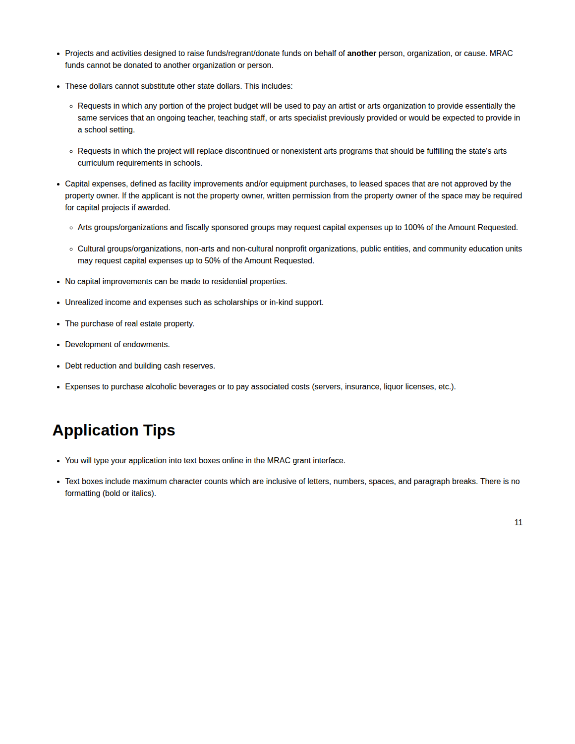Projects and activities designed to raise funds/regrant/donate funds on behalf of another person, organization, or cause. MRAC funds cannot be donated to another organization or person.
These dollars cannot substitute other state dollars. This includes:
Requests in which any portion of the project budget will be used to pay an artist or arts organization to provide essentially the same services that an ongoing teacher, teaching staff, or arts specialist previously provided or would be expected to provide in a school setting.
Requests in which the project will replace discontinued or nonexistent arts programs that should be fulfilling the state's arts curriculum requirements in schools.
Capital expenses, defined as facility improvements and/or equipment purchases, to leased spaces that are not approved by the property owner. If the applicant is not the property owner, written permission from the property owner of the space may be required for capital projects if awarded.
Arts groups/organizations and fiscally sponsored groups may request capital expenses up to 100% of the Amount Requested.
Cultural groups/organizations, non-arts and non-cultural nonprofit organizations, public entities, and community education units may request capital expenses up to 50% of the Amount Requested.
No capital improvements can be made to residential properties.
Unrealized income and expenses such as scholarships or in-kind support.
The purchase of real estate property.
Development of endowments.
Debt reduction and building cash reserves.
Expenses to purchase alcoholic beverages or to pay associated costs (servers, insurance, liquor licenses, etc.).
Application Tips
You will type your application into text boxes online in the MRAC grant interface.
Text boxes include maximum character counts which are inclusive of letters, numbers, spaces, and paragraph breaks. There is no formatting (bold or italics).
11